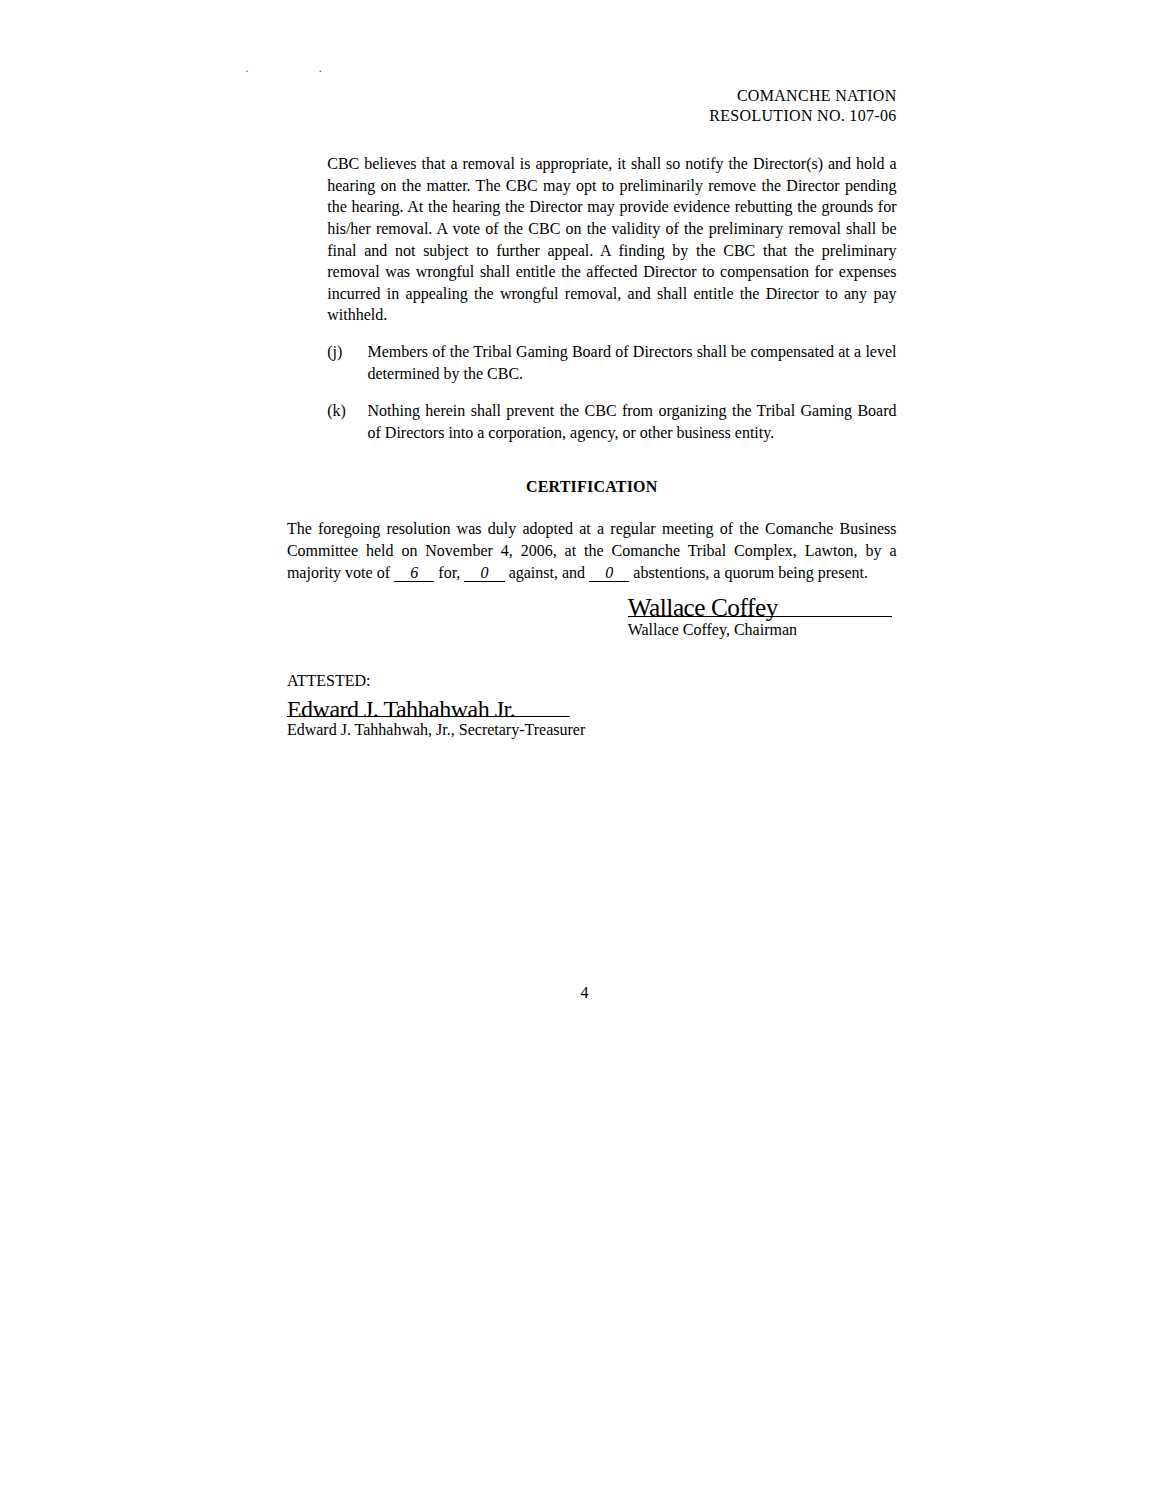. .
COMANCHE NATION
RESOLUTION NO. 107-06
CBC believes that a removal is appropriate, it shall so notify the Director(s) and hold a hearing on the matter. The CBC may opt to preliminarily remove the Director pending the hearing. At the hearing the Director may provide evidence rebutting the grounds for his/her removal. A vote of the CBC on the validity of the preliminary removal shall be final and not subject to further appeal. A finding by the CBC that the preliminary removal was wrongful shall entitle the affected Director to compensation for expenses incurred in appealing the wrongful removal, and shall entitle the Director to any pay withheld.
(j) Members of the Tribal Gaming Board of Directors shall be compensated at a level determined by the CBC.
(k) Nothing herein shall prevent the CBC from organizing the Tribal Gaming Board of Directors into a corporation, agency, or other business entity.
CERTIFICATION
The foregoing resolution was duly adopted at a regular meeting of the Comanche Business Committee held on November 4, 2006, at the Comanche Tribal Complex, Lawton, by a majority vote of 6 for, 0 against, and 0 abstentions, a quorum being present.
Wallace Coffey
Wallace Coffey, Chairman
ATTESTED:
Edward J. Tahhahwah Jr.
Edward J. Tahhahwah, Jr., Secretary-Treasurer
4